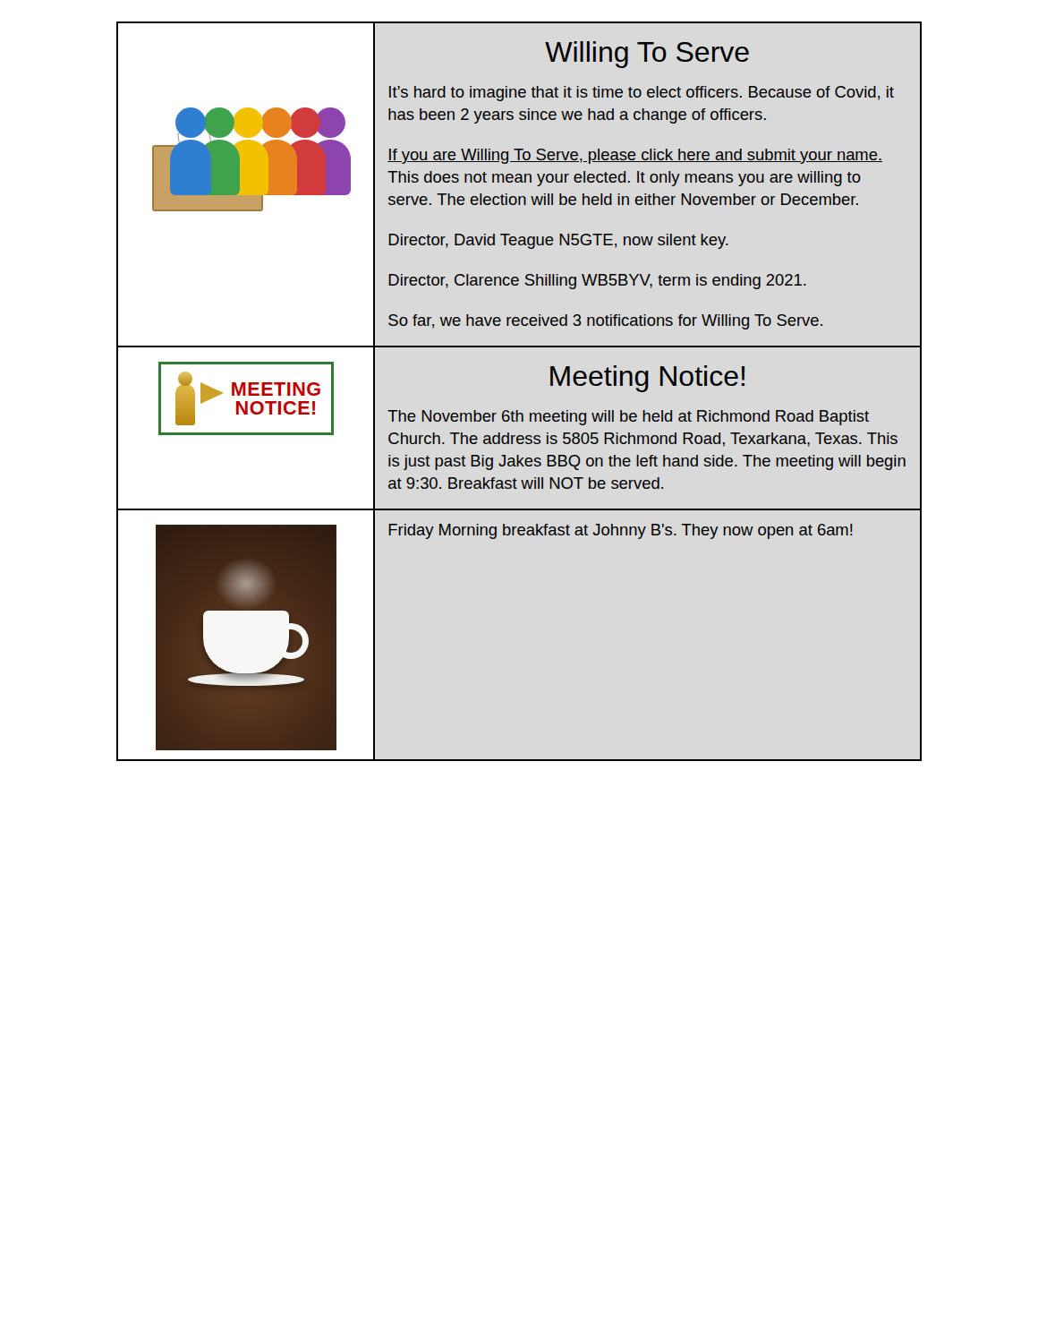| | Willing To Serve It’s hard to imagine that it is time to elect officers. Because of Covid, it has been 2 years since we had a change of officers. If you are Willing To Serve, please click here and submit your name. This does not mean your elected. It only means you are willing to serve. The election will be held in either November or December. Director, David Teague N5GTE, now silent key. Director, Clarence Shilling WB5BYV, term is ending 2021. So far, we have received 3 notifications for Willing To Serve. |
| MEETING NOTICE! | Meeting Notice! The November 6th meeting will be held at Richmond Road Baptist Church. The address is 5805 Richmond Road, Texarkana, Texas. This is just past Big Jakes BBQ on the left hand side. The meeting will begin at 9:30. Breakfast will NOT be served. |
| | Friday Morning breakfast at Johnny B's. They now open at 6am! |